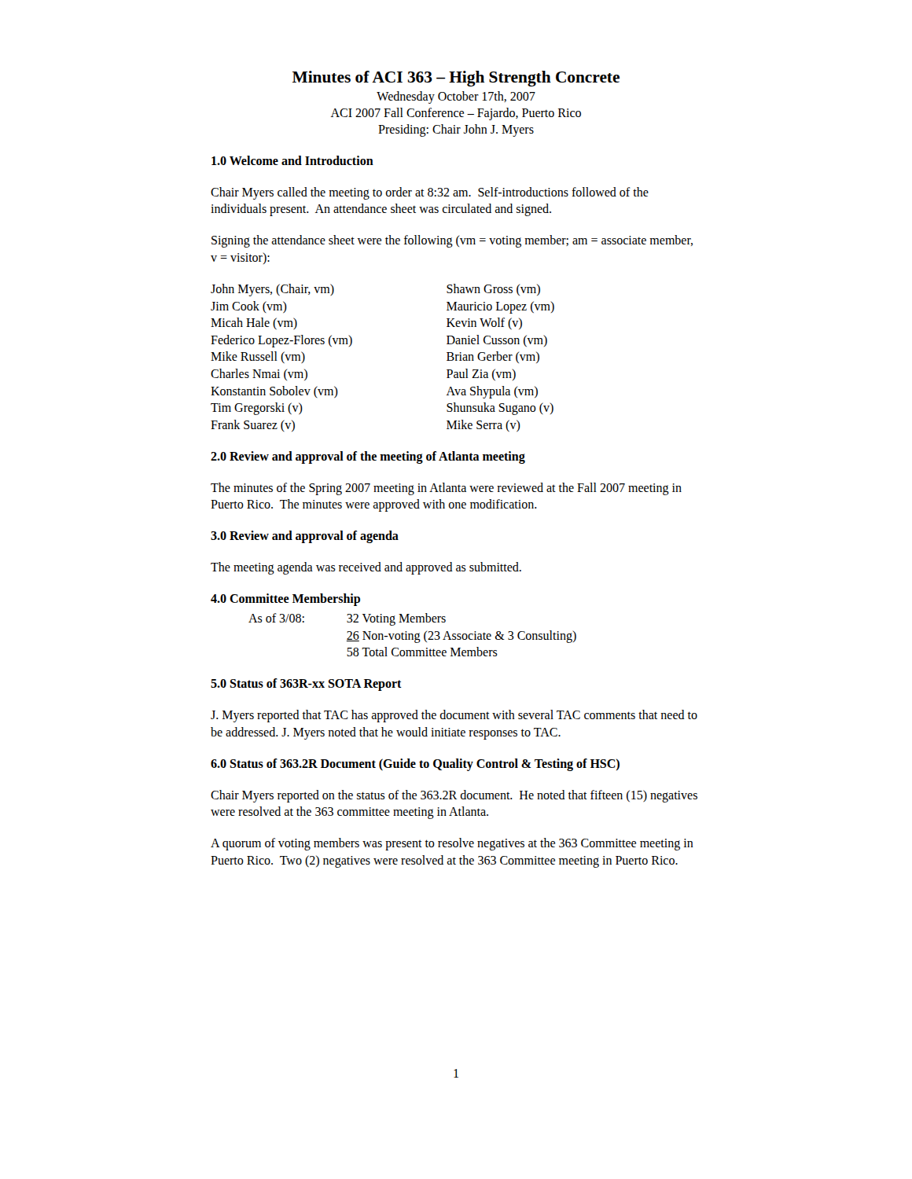Minutes of ACI 363 – High Strength Concrete
Wednesday October 17th, 2007
ACI 2007 Fall Conference – Fajardo, Puerto Rico
Presiding: Chair John J. Myers
1.0 Welcome and Introduction
Chair Myers called the meeting to order at 8:32 am. Self-introductions followed of the individuals present. An attendance sheet was circulated and signed.
Signing the attendance sheet were the following (vm = voting member; am = associate member, v = visitor):
| John Myers, (Chair, vm) | Shawn Gross (vm) |
| Jim Cook (vm) | Mauricio Lopez (vm) |
| Micah Hale (vm) | Kevin Wolf (v) |
| Federico Lopez-Flores (vm) | Daniel Cusson (vm) |
| Mike Russell (vm) | Brian Gerber (vm) |
| Charles Nmai (vm) | Paul Zia (vm) |
| Konstantin Sobolev (vm) | Ava Shypula (vm) |
| Tim Gregorski (v) | Shunsuka Sugano (v) |
| Frank Suarez (v) | Mike Serra (v) |
2.0 Review and approval of the meeting of Atlanta meeting
The minutes of the Spring 2007 meeting in Atlanta were reviewed at the Fall 2007 meeting in Puerto Rico. The minutes were approved with one modification.
3.0 Review and approval of agenda
The meeting agenda was received and approved as submitted.
4.0 Committee Membership
| As of 3/08: | 32 Voting Members |
| | 26 Non-voting (23 Associate & 3 Consulting) |
| | 58 Total Committee Members |
5.0 Status of 363R-xx SOTA Report
J. Myers reported that TAC has approved the document with several TAC comments that need to be addressed. J. Myers noted that he would initiate responses to TAC.
6.0 Status of 363.2R Document (Guide to Quality Control & Testing of HSC)
Chair Myers reported on the status of the 363.2R document. He noted that fifteen (15) negatives were resolved at the 363 committee meeting in Atlanta.
A quorum of voting members was present to resolve negatives at the 363 Committee meeting in Puerto Rico. Two (2) negatives were resolved at the 363 Committee meeting in Puerto Rico.
1